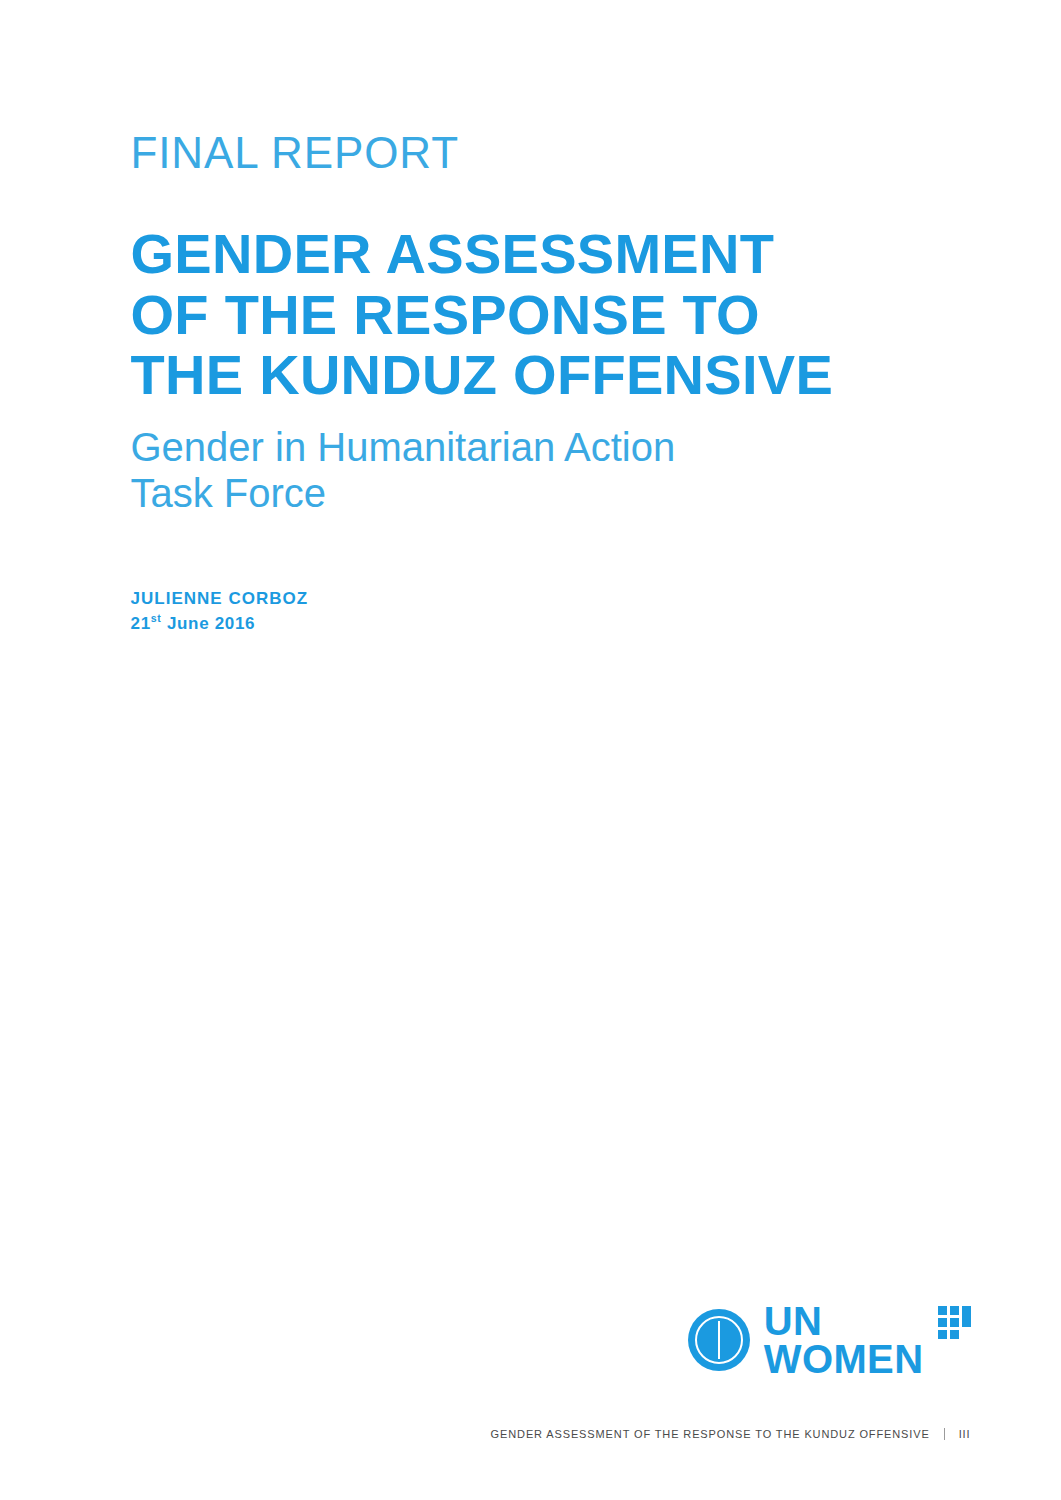FINAL REPORT
Gender Assessment of the Response to the Kunduz Offensive
Gender in Humanitarian Action Task Force
Julienne Corboz 21st June 2016
UN WOMEN
GENDER ASSESSMENT OF THE RESPONSE TO THE KUNDUZ OFFENSIVE III